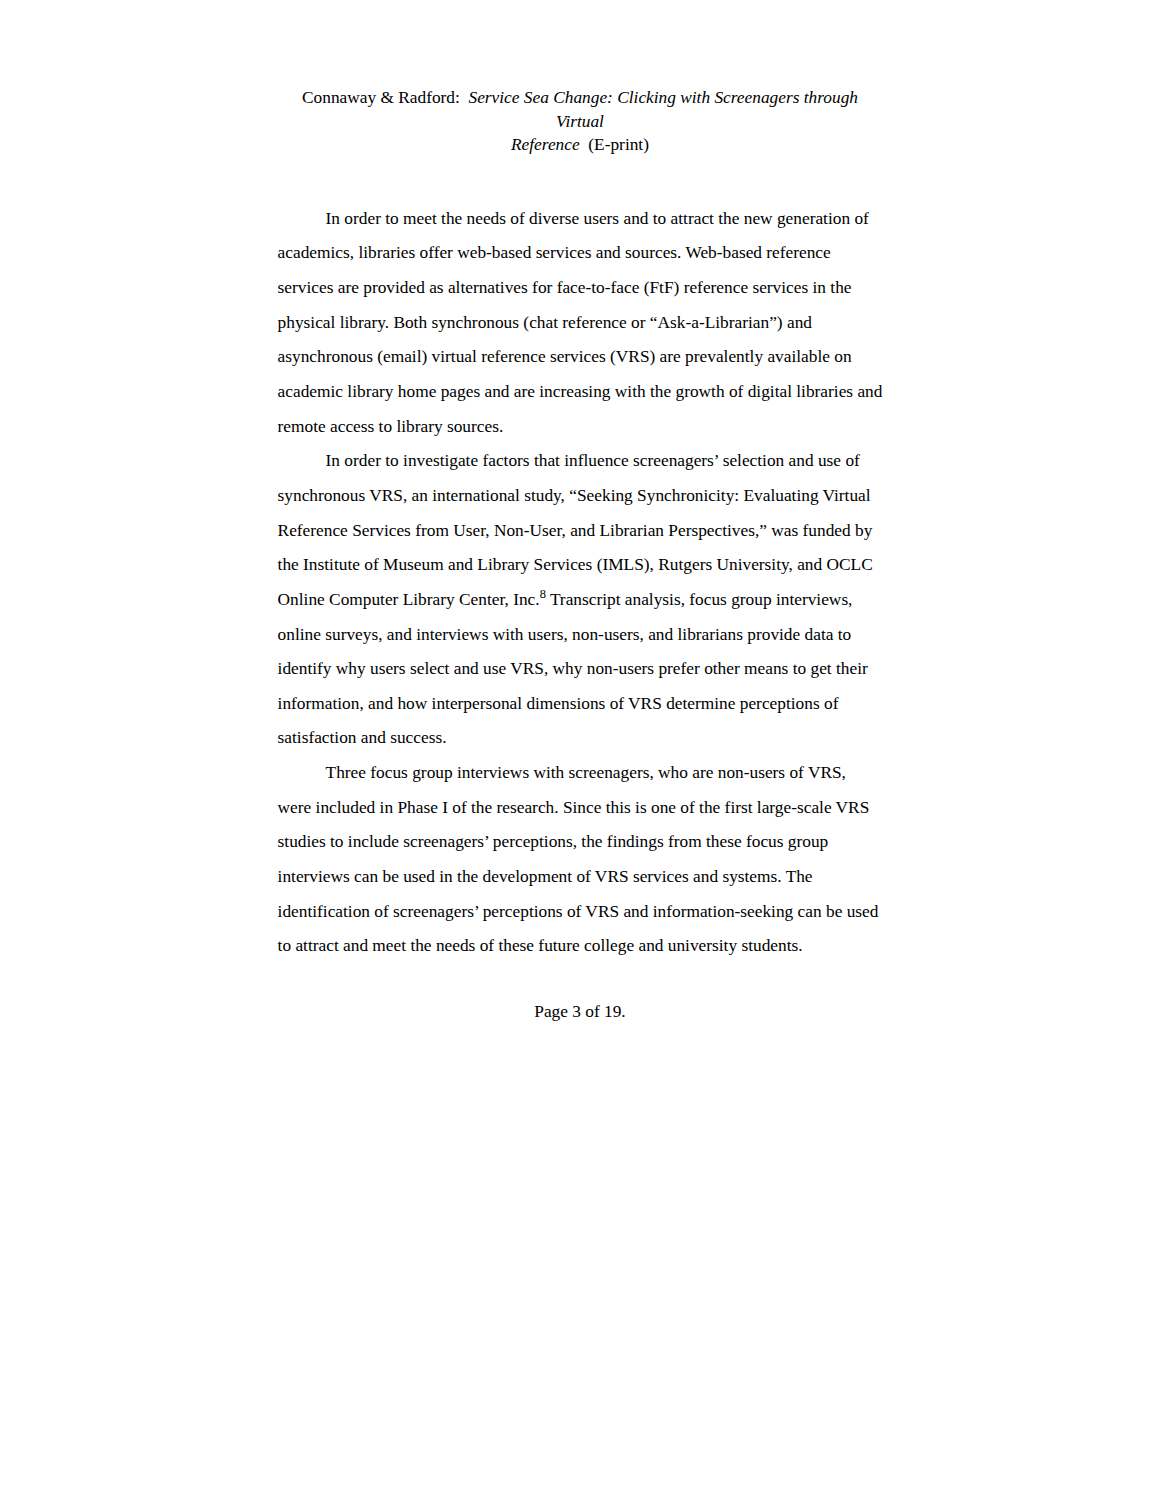Connaway & Radford: Service Sea Change: Clicking with Screenagers through Virtual Reference (E-print)
In order to meet the needs of diverse users and to attract the new generation of academics, libraries offer web-based services and sources. Web-based reference services are provided as alternatives for face-to-face (FtF) reference services in the physical library. Both synchronous (chat reference or “Ask-a-Librarian”) and asynchronous (email) virtual reference services (VRS) are prevalently available on academic library home pages and are increasing with the growth of digital libraries and remote access to library sources.
In order to investigate factors that influence screenagers’ selection and use of synchronous VRS, an international study, “Seeking Synchronicity: Evaluating Virtual Reference Services from User, Non-User, and Librarian Perspectives,” was funded by the Institute of Museum and Library Services (IMLS), Rutgers University, and OCLC Online Computer Library Center, Inc.8 Transcript analysis, focus group interviews, online surveys, and interviews with users, non-users, and librarians provide data to identify why users select and use VRS, why non-users prefer other means to get their information, and how interpersonal dimensions of VRS determine perceptions of satisfaction and success.
Three focus group interviews with screenagers, who are non-users of VRS, were included in Phase I of the research. Since this is one of the first large-scale VRS studies to include screenagers’ perceptions, the findings from these focus group interviews can be used in the development of VRS services and systems. The identification of screenagers’ perceptions of VRS and information-seeking can be used to attract and meet the needs of these future college and university students.
Page 3 of 19.